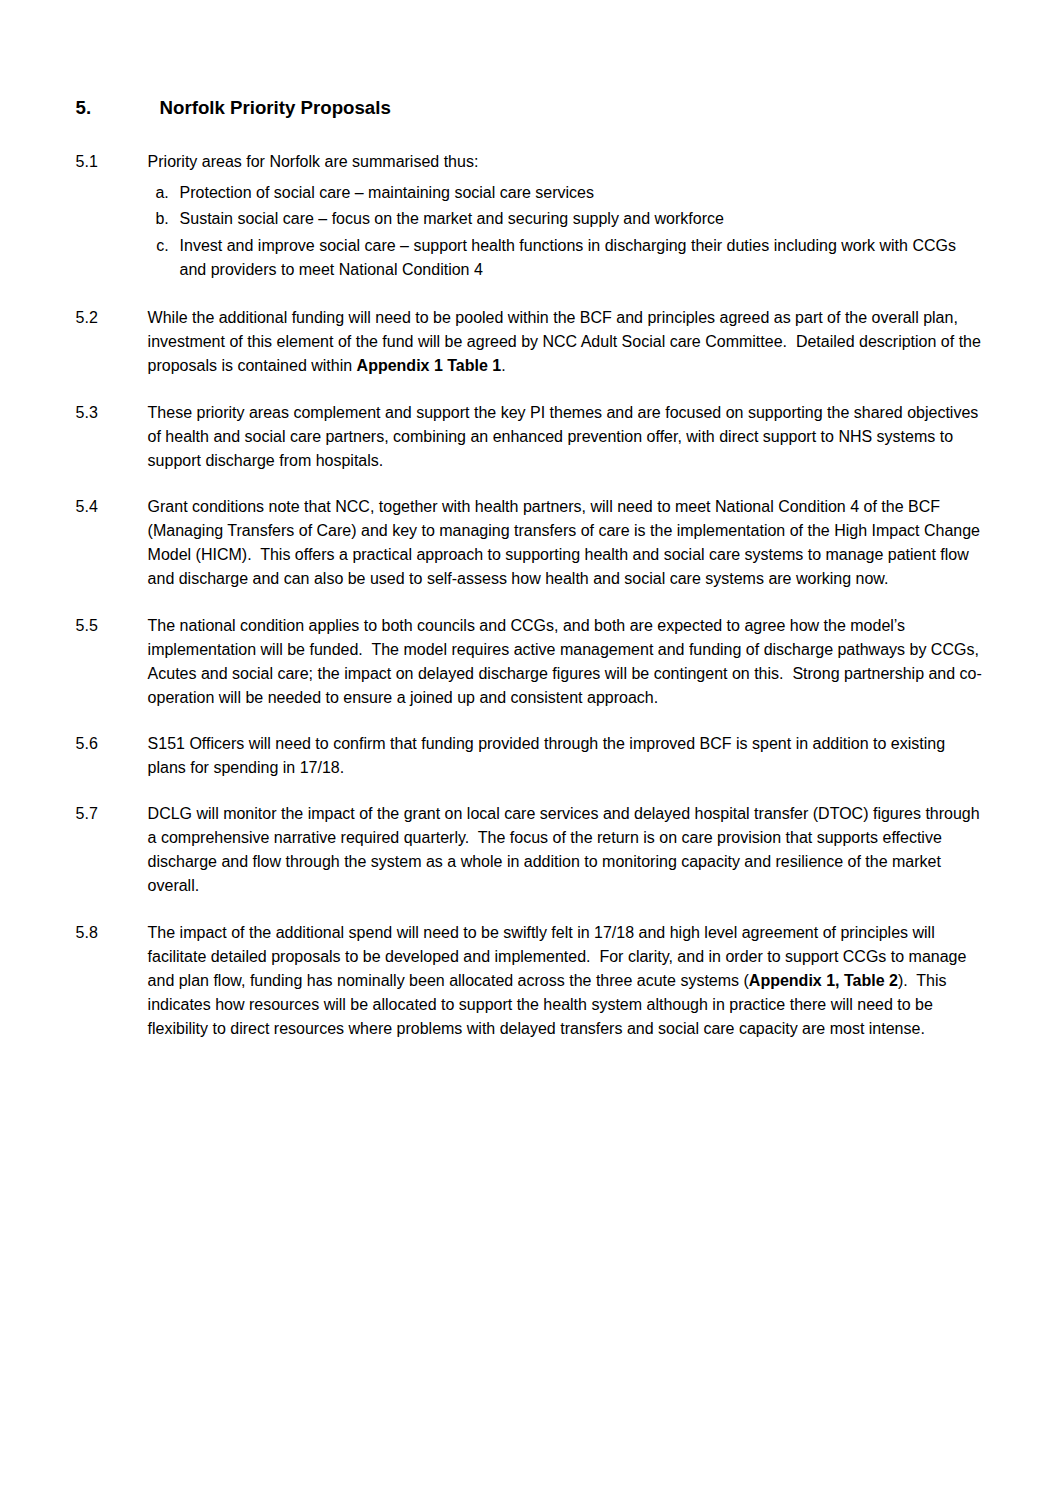5. Norfolk Priority Proposals
5.1
Priority areas for Norfolk are summarised thus:
Protection of social care – maintaining social care services
Sustain social care – focus on the market and securing supply and workforce
Invest and improve social care – support health functions in discharging their duties including work with CCGs and providers to meet National Condition 4
5.2
While the additional funding will need to be pooled within the BCF and principles agreed as part of the overall plan, investment of this element of the fund will be agreed by NCC Adult Social care Committee. Detailed description of the proposals is contained within Appendix 1 Table 1.
5.3
These priority areas complement and support the key PI themes and are focused on supporting the shared objectives of health and social care partners, combining an enhanced prevention offer, with direct support to NHS systems to support discharge from hospitals.
5.4
Grant conditions note that NCC, together with health partners, will need to meet National Condition 4 of the BCF (Managing Transfers of Care) and key to managing transfers of care is the implementation of the High Impact Change Model (HICM). This offers a practical approach to supporting health and social care systems to manage patient flow and discharge and can also be used to self-assess how health and social care systems are working now.
5.5
The national condition applies to both councils and CCGs, and both are expected to agree how the model’s implementation will be funded. The model requires active management and funding of discharge pathways by CCGs, Acutes and social care; the impact on delayed discharge figures will be contingent on this. Strong partnership and co-operation will be needed to ensure a joined up and consistent approach.
5.6
S151 Officers will need to confirm that funding provided through the improved BCF is spent in addition to existing plans for spending in 17/18.
5.7
DCLG will monitor the impact of the grant on local care services and delayed hospital transfer (DTOC) figures through a comprehensive narrative required quarterly. The focus of the return is on care provision that supports effective discharge and flow through the system as a whole in addition to monitoring capacity and resilience of the market overall.
5.8
The impact of the additional spend will need to be swiftly felt in 17/18 and high level agreement of principles will facilitate detailed proposals to be developed and implemented. For clarity, and in order to support CCGs to manage and plan flow, funding has nominally been allocated across the three acute systems (Appendix 1, Table 2). This indicates how resources will be allocated to support the health system although in practice there will need to be flexibility to direct resources where problems with delayed transfers and social care capacity are most intense.